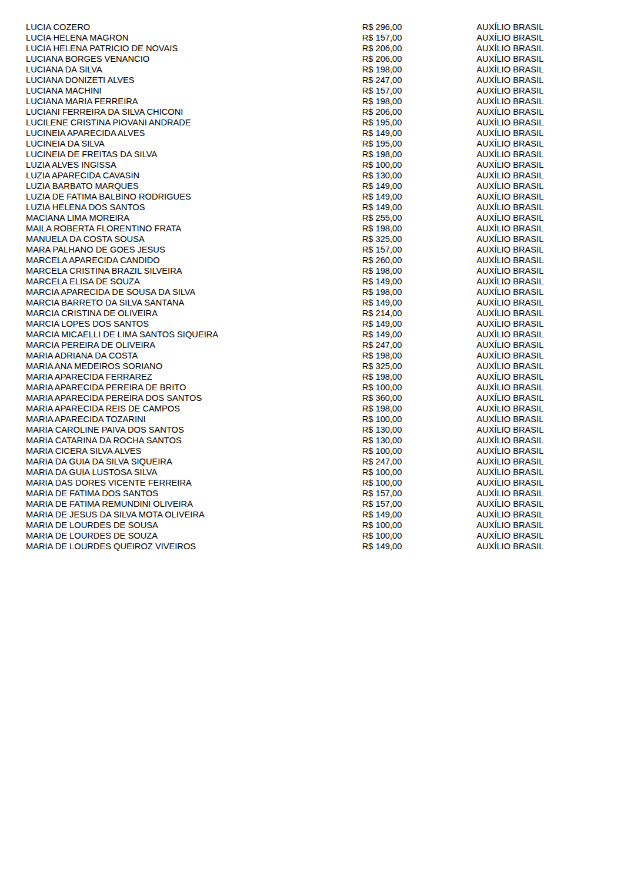| LUCIA COZERO | R$ 296,00 | AUXÍLIO BRASIL |
| LUCIA HELENA MAGRON | R$ 157,00 | AUXÍLIO BRASIL |
| LUCIA HELENA PATRICIO DE NOVAIS | R$ 206,00 | AUXÍLIO BRASIL |
| LUCIANA BORGES VENANCIO | R$ 206,00 | AUXÍLIO BRASIL |
| LUCIANA DA SILVA | R$ 198,00 | AUXÍLIO BRASIL |
| LUCIANA DONIZETI ALVES | R$ 247,00 | AUXÍLIO BRASIL |
| LUCIANA MACHINI | R$ 157,00 | AUXÍLIO BRASIL |
| LUCIANA MARIA FERREIRA | R$ 198,00 | AUXÍLIO BRASIL |
| LUCIANI FERREIRA DA SILVA CHICONI | R$ 206,00 | AUXÍLIO BRASIL |
| LUCILENE CRISTINA PIOVANI ANDRADE | R$ 195,00 | AUXÍLIO BRASIL |
| LUCINEIA APARECIDA ALVES | R$ 149,00 | AUXÍLIO BRASIL |
| LUCINEIA DA SILVA | R$ 195,00 | AUXÍLIO BRASIL |
| LUCINEIA DE FREITAS DA SILVA | R$ 198,00 | AUXÍLIO BRASIL |
| LUZIA ALVES INGISSA | R$ 100,00 | AUXÍLIO BRASIL |
| LUZIA APARECIDA CAVASIN | R$ 130,00 | AUXÍLIO BRASIL |
| LUZIA BARBATO MARQUES | R$ 149,00 | AUXÍLIO BRASIL |
| LUZIA DE FATIMA BALBINO RODRIGUES | R$ 149,00 | AUXÍLIO BRASIL |
| LUZIA HELENA DOS SANTOS | R$ 149,00 | AUXÍLIO BRASIL |
| MACIANA LIMA MOREIRA | R$ 255,00 | AUXÍLIO BRASIL |
| MAILA ROBERTA FLORENTINO FRATA | R$ 198,00 | AUXÍLIO BRASIL |
| MANUELA DA COSTA SOUSA | R$ 325,00 | AUXÍLIO BRASIL |
| MARA PALHANO DE GOES JESUS | R$ 157,00 | AUXÍLIO BRASIL |
| MARCELA APARECIDA CANDIDO | R$ 260,00 | AUXÍLIO BRASIL |
| MARCELA CRISTINA BRAZIL SILVEIRA | R$ 198,00 | AUXÍLIO BRASIL |
| MARCELA ELISA DE SOUZA | R$ 149,00 | AUXÍLIO BRASIL |
| MARCIA APARECIDA DE SOUSA DA SILVA | R$ 198,00 | AUXÍLIO BRASIL |
| MARCIA BARRETO DA SILVA SANTANA | R$ 149,00 | AUXÍLIO BRASIL |
| MARCIA CRISTINA DE OLIVEIRA | R$ 214,00 | AUXÍLIO BRASIL |
| MARCIA LOPES DOS SANTOS | R$ 149,00 | AUXÍLIO BRASIL |
| MARCIA MICAELLI DE LIMA SANTOS SIQUEIRA | R$ 149,00 | AUXÍLIO BRASIL |
| MARCIA PEREIRA DE OLIVEIRA | R$ 247,00 | AUXÍLIO BRASIL |
| MARIA ADRIANA DA COSTA | R$ 198,00 | AUXÍLIO BRASIL |
| MARIA ANA MEDEIROS SORIANO | R$ 325,00 | AUXÍLIO BRASIL |
| MARIA APARECIDA FERRAREZ | R$ 198,00 | AUXÍLIO BRASIL |
| MARIA APARECIDA PEREIRA DE BRITO | R$ 100,00 | AUXÍLIO BRASIL |
| MARIA APARECIDA PEREIRA DOS SANTOS | R$ 360,00 | AUXÍLIO BRASIL |
| MARIA APARECIDA REIS DE CAMPOS | R$ 198,00 | AUXÍLIO BRASIL |
| MARIA APARECIDA TOZARINI | R$ 100,00 | AUXÍLIO BRASIL |
| MARIA CAROLINE PAIVA DOS SANTOS | R$ 130,00 | AUXÍLIO BRASIL |
| MARIA CATARINA DA ROCHA SANTOS | R$ 130,00 | AUXÍLIO BRASIL |
| MARIA CICERA SILVA ALVES | R$ 100,00 | AUXÍLIO BRASIL |
| MARIA DA GUIA DA SILVA SIQUEIRA | R$ 247,00 | AUXÍLIO BRASIL |
| MARIA DA GUIA LUSTOSA SILVA | R$ 100,00 | AUXÍLIO BRASIL |
| MARIA DAS DORES VICENTE FERREIRA | R$ 100,00 | AUXÍLIO BRASIL |
| MARIA DE FATIMA DOS SANTOS | R$ 157,00 | AUXÍLIO BRASIL |
| MARIA DE FATIMA REMUNDINI OLIVEIRA | R$ 157,00 | AUXÍLIO BRASIL |
| MARIA DE JESUS DA SILVA MOTA OLIVEIRA | R$ 149,00 | AUXÍLIO BRASIL |
| MARIA DE LOURDES DE SOUSA | R$ 100,00 | AUXÍLIO BRASIL |
| MARIA DE LOURDES DE SOUZA | R$ 100,00 | AUXÍLIO BRASIL |
| MARIA DE LOURDES QUEIROZ VIVEIROS | R$ 149,00 | AUXÍLIO BRASIL |